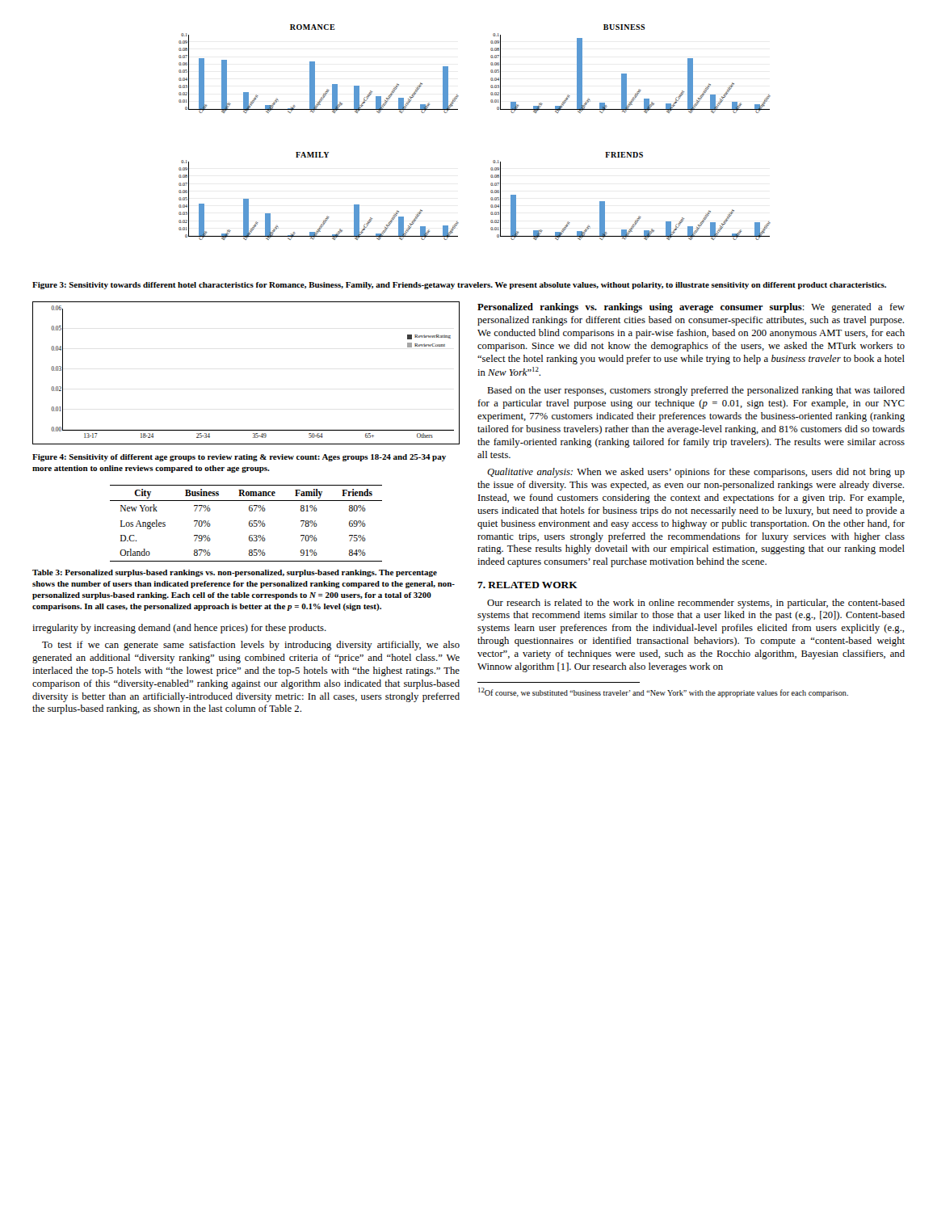ROMANCE
0.10.090.080.070.060.050.040.030.020.010
Class Beach Downtown Highway Lake Transportation Rating ReviewCount InternalAmenities ExternalAmenities Crime Competitor
BUSINESS
0.10.090.080.070.060.050.040.030.020.010
Class Beach Downtown Highway Lake Transportation Rating ReviewCount InternalAmenities ExternalAmenities Crime Competitor
FAMILY
0.10.090.080.070.060.050.040.030.020.010
Class Beach Downtown Highway Lake Transportation Rating ReviewCount InternalAmenities ExternalAmenities Crime Competitor
FRIENDS
0.10.090.080.070.060.050.040.030.020.010
Class Beach Downtown Highway Lake Transportation Rating ReviewCount InternalAmenities ExternalAmenities Crime Competitor
Figure 3: Sensitivity towards different hotel characteristics for Romance, Business, Family, and Friends-getaway travelers. We present absolute values, without polarity, to illustrate sensitivity on different product characteristics.
0.060.050.040.030.020.010.00
ReviewerRating
ReviewCount
13-1718-2425-3435-4950-6465+Others
Figure 4: Sensitivity of different age groups to review rating & review count: Ages groups 18-24 and 25-34 pay more attention to online reviews compared to other age groups.
| City | Business | Romance | Family | Friends |
| --- | --- | --- | --- | --- |
| New York | 77% | 67% | 81% | 80% |
| Los Angeles | 70% | 65% | 78% | 69% |
| D.C. | 79% | 63% | 70% | 75% |
| Orlando | 87% | 85% | 91% | 84% |
Table 3: Personalized surplus-based rankings vs. non-personalized, surplus-based rankings. The percentage shows the number of users than indicated preference for the personalized ranking compared to the general, non-personalized surplus-based ranking. Each cell of the table corresponds to N = 200 users, for a total of 3200 comparisons. In all cases, the personalized approach is better at the p = 0.1% level (sign test).
irregularity by increasing demand (and hence prices) for these products.
To test if we can generate same satisfaction levels by introducing diversity artificially, we also generated an additional “diversity ranking” using combined criteria of “price” and “hotel class.” We interlaced the top-5 hotels with “the lowest price” and the top-5 hotels with “the highest ratings.” The comparison of this “diversity-enabled” ranking against our algorithm also indicated that surplus-based diversity is better than an artificially-introduced diversity metric: In all cases, users strongly preferred the surplus-based ranking, as shown in the last column of Table 2.
Personalized rankings vs. rankings using average consumer surplus: We generated a few personalized rankings for different cities based on consumer-specific attributes, such as travel purpose. We conducted blind comparisons in a pair-wise fashion, based on 200 anonymous AMT users, for each comparison. Since we did not know the demographics of the users, we asked the MTurk workers to “select the hotel ranking you would prefer to use while trying to help a business traveler to book a hotel in New York”12.
Based on the user responses, customers strongly preferred the personalized ranking that was tailored for a particular travel purpose using our technique (p = 0.01, sign test). For example, in our NYC experiment, 77% customers indicated their preferences towards the business-oriented ranking (ranking tailored for business travelers) rather than the average-level ranking, and 81% customers did so towards the family-oriented ranking (ranking tailored for family trip travelers). The results were similar across all tests.
Qualitative analysis: When we asked users’ opinions for these comparisons, users did not bring up the issue of diversity. This was expected, as even our non-personalized rankings were already diverse. Instead, we found customers considering the context and expectations for a given trip. For example, users indicated that hotels for business trips do not necessarily need to be luxury, but need to provide a quiet business environment and easy access to highway or public transportation. On the other hand, for romantic trips, users strongly preferred the recommendations for luxury services with higher class rating. These results highly dovetail with our empirical estimation, suggesting that our ranking model indeed captures consumers’ real purchase motivation behind the scene.
7. RELATED WORK
Our research is related to the work in online recommender systems, in particular, the content-based systems that recommend items similar to those that a user liked in the past (e.g., [20]). Content-based systems learn user preferences from the individual-level profiles elicited from users explicitly (e.g., through questionnaires or identified transactional behaviors). To compute a “content-based weight vector”, a variety of techniques were used, such as the Rocchio algorithm, Bayesian classifiers, and Winnow algorithm [1]. Our research also leverages work on
12Of course, we substituted “business traveler’ and “New York” with the appropriate values for each comparison.